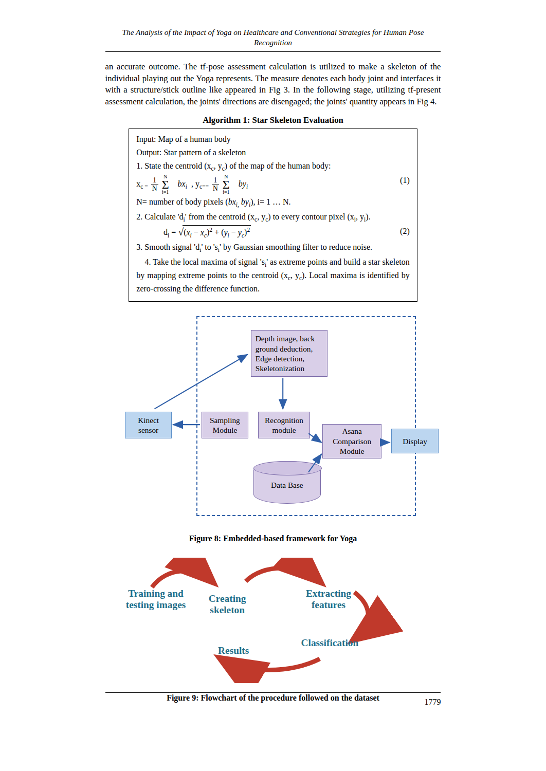The Analysis of the Impact of Yoga on Healthcare and Conventional Strategies for Human Pose Recognition
an accurate outcome. The tf-pose assessment calculation is utilized to make a skeleton of the individual playing out the Yoga represents. The measure denotes each body joint and interfaces it with a structure/stick outline like appeared in Fig 3. In the following stage, utilizing tf-present assessment calculation, the joints' directions are disengaged; the joints' quantity appears in Fig 4.
Algorithm 1: Star Skeleton Evaluation
Input: Map of a human body
Output: Star pattern of a skeleton
1. State the centroid (xc, yc) of the map of the human body:
xc = 1 N NΣi=1 bxi , yc== 1 N NΣi=1 byi (1)
N= number of body pixels (bxi, byi), i= 1 … N.
2. Calculate 'di' from the centroid (xc, yc) to every contour pixel (xi, yi).
di = (xi − xc)2 + (yi − yc)2 (2)
3. Smooth signal 'di' to 'si' by Gaussian smoothing filter to reduce noise.
4. Take the local maxima of signal 'si' as extreme points and build a star skeleton by mapping extreme points to the centroid (xc, yc). Local maxima is identified by zero-crossing the difference function.
Depth image, back ground deduction, Edge detection, Skeletonization
Kinect sensor
Sampling Module
Recognition module
Asana Comparison Module
Display
Data Base
Figure 8: Embedded-based framework for Yoga
Training and testing images
Creating skeleton
Extracting features
Classification
Results
Figure 9: Flowchart of the procedure followed on the dataset
1779